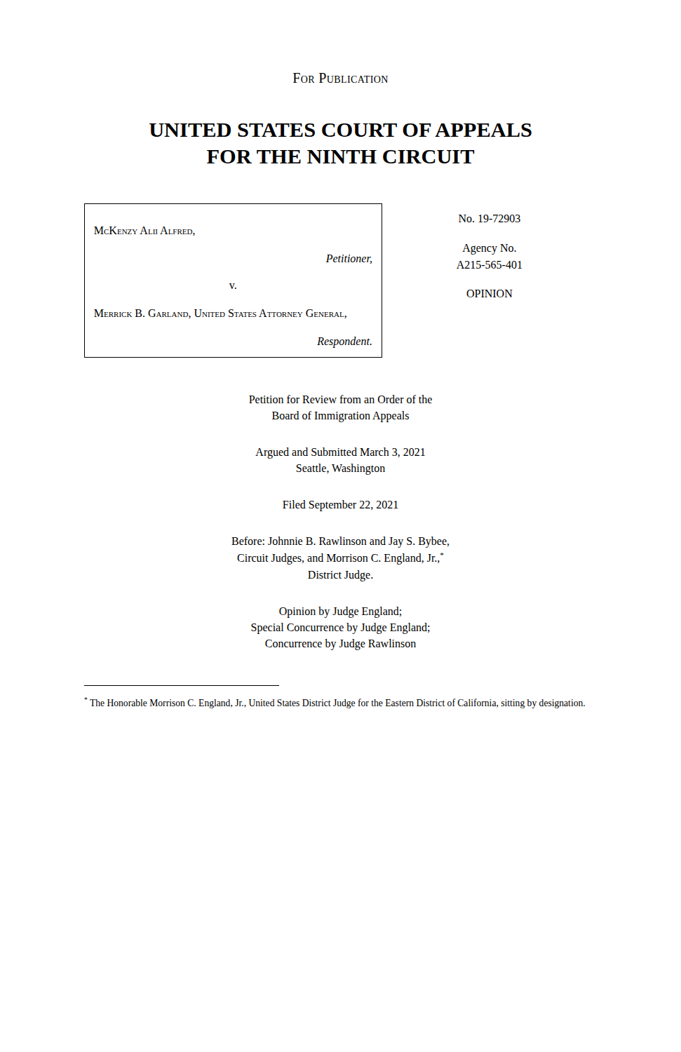For Publication
UNITED STATES COURT OF APPEALS
FOR THE NINTH CIRCUIT
| McKenzy Alii Alfred, Petitioner, v. Merrick B. Garland, United States Attorney General, Respondent. | No. 19-72903 Agency No. A215-565-401 OPINION |
Petition for Review from an Order of the
Board of Immigration Appeals
Argued and Submitted March 3, 2021
Seattle, Washington
Filed September 22, 2021
Before: Johnnie B. Rawlinson and Jay S. Bybee,
Circuit Judges, and Morrison C. England, Jr.,*
District Judge.
Opinion by Judge England;
Special Concurrence by Judge England;
Concurrence by Judge Rawlinson
* The Honorable Morrison C. England, Jr., United States District Judge for the Eastern District of California, sitting by designation.